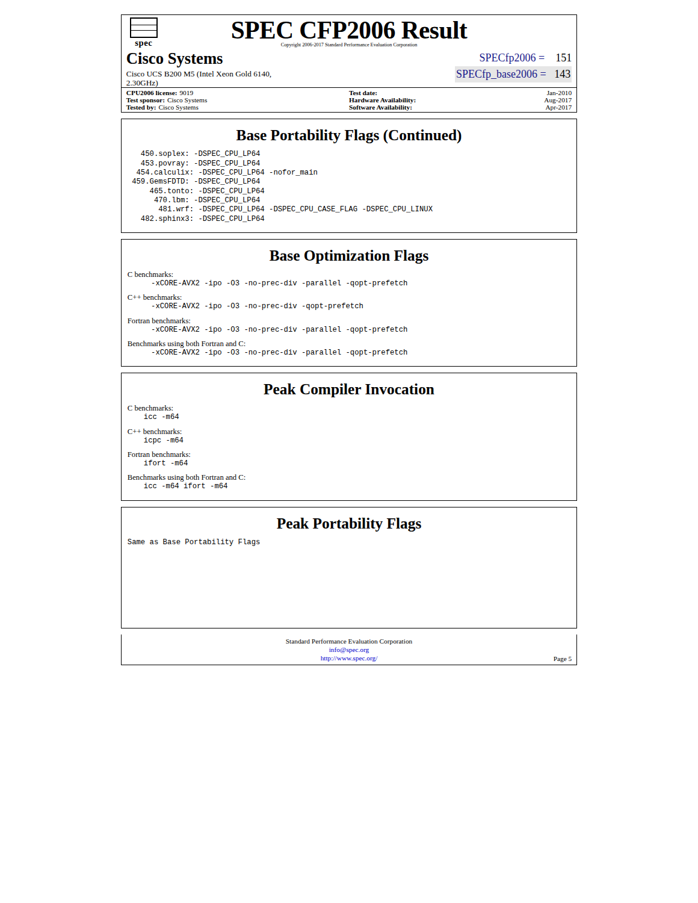spec
SPEC CFP2006 Result
Copyright 2006-2017 Standard Performance Evaluation Corporation
Cisco Systems
Cisco UCS B200 M5 (Intel Xeon Gold 6140,
2.30GHz)
SPECfp2006 = 151
SPECfp_base2006 = 143
CPU2006 license: 9019
Test sponsor: Cisco Systems
Tested by: Cisco Systems
Test date: Jan-2010
Hardware Availability: Aug-2017
Software Availability: Apr-2017
Base Portability Flags (Continued)
   450.soplex: -DSPEC_CPU_LP64
   453.povray: -DSPEC_CPU_LP64
  454.calculix: -DSPEC_CPU_LP64 -nofor_main
 459.GemsFDTD: -DSPEC_CPU_LP64
     465.tonto: -DSPEC_CPU_LP64
      470.lbm: -DSPEC_CPU_LP64
       481.wrf: -DSPEC_CPU_LP64 -DSPEC_CPU_CASE_FLAG -DSPEC_CPU_LINUX
   482.sphinx3: -DSPEC_CPU_LP64
Base Optimization Flags
C benchmarks:
-xCORE-AVX2 -ipo -O3 -no-prec-div -parallel -qopt-prefetch
C++ benchmarks:
-xCORE-AVX2 -ipo -O3 -no-prec-div -qopt-prefetch
Fortran benchmarks:
-xCORE-AVX2 -ipo -O3 -no-prec-div -parallel -qopt-prefetch
Benchmarks using both Fortran and C:
-xCORE-AVX2 -ipo -O3 -no-prec-div -parallel -qopt-prefetch
Peak Compiler Invocation
C benchmarks:
icc -m64
C++ benchmarks:
icpc -m64
Fortran benchmarks:
ifort -m64
Benchmarks using both Fortran and C:
icc -m64 ifort -m64
Peak Portability Flags
Same as Base Portability Flags
Standard Performance Evaluation Corporation
info@spec.org
http://www.spec.org/
Page 5